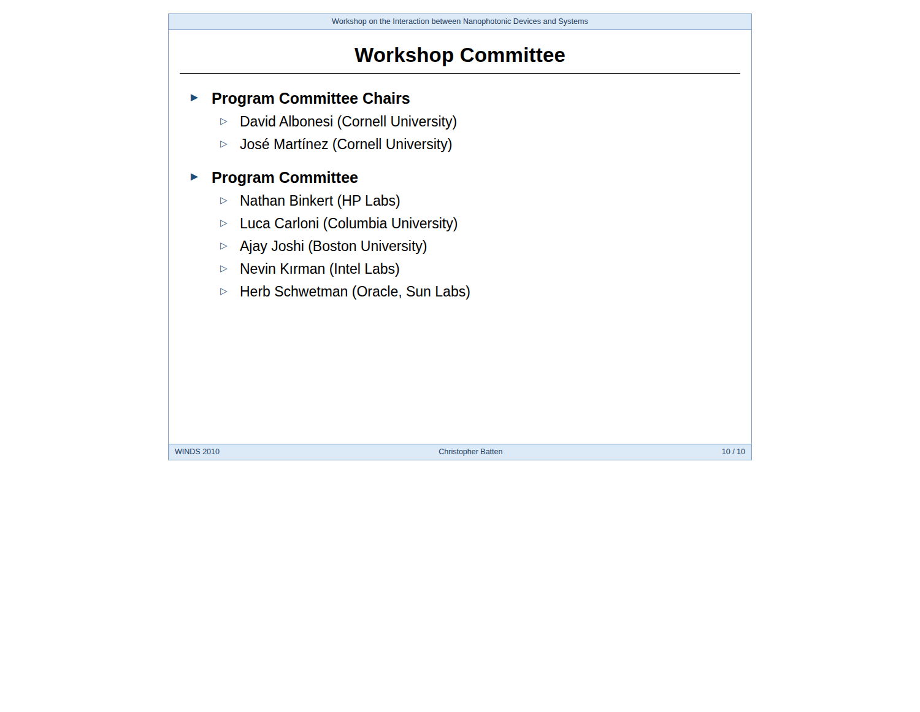Workshop on the Interaction between Nanophotonic Devices and Systems
Workshop Committee
►Program Committee Chairs
▷David Albonesi (Cornell University)
▷José Martínez (Cornell University)
►Program Committee
▷Nathan Binkert (HP Labs)
▷Luca Carloni (Columbia University)
▷Ajay Joshi (Boston University)
▷Nevin Kırman (Intel Labs)
▷Herb Schwetman (Oracle, Sun Labs)
WINDS 2010
Christopher Batten
10 / 10